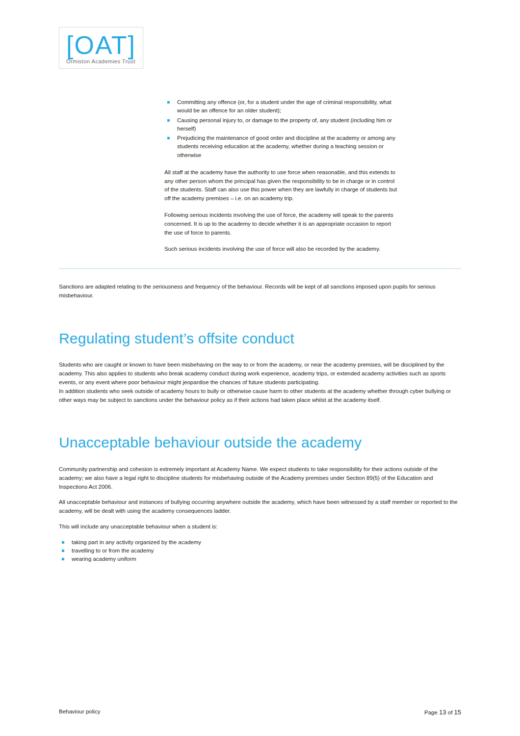[OAT] Ormiston Academies Trust
Committing any offence (or, for a student under the age of criminal responsibility, what would be an offence for an older student);
Causing personal injury to, or damage to the property of, any student (including him or herself)
Prejudicing the maintenance of good order and discipline at the academy or among any students receiving education at the academy, whether during a teaching session or otherwise
All staff at the academy have the authority to use force when reasonable, and this extends to any other person whom the principal has given the responsibility to be in charge or in control of the students. Staff can also use this power when they are lawfully in charge of students but off the academy premises – i.e. on an academy trip.
Following serious incidents involving the use of force, the academy will speak to the parents concerned. It is up to the academy to decide whether it is an appropriate occasion to report the use of force to parents.
Such serious incidents involving the use of force will also be recorded by the academy.
Sanctions are adapted relating to the seriousness and frequency of the behaviour. Records will be kept of all sanctions imposed upon pupils for serious misbehaviour.
Regulating student’s offsite conduct
Students who are caught or known to have been misbehaving on the way to or from the academy, or near the academy premises, will be disciplined by the academy. This also applies to students who break academy conduct during work experience, academy trips, or extended academy activities such as sports events, or any event where poor behaviour might jeopardise the chances of future students participating.
In addition students who seek outside of academy hours to bully or otherwise cause harm to other students at the academy whether through cyber bullying or other ways may be subject to sanctions under the behaviour policy as if their actions had taken place whilst at the academy itself.
Unacceptable behaviour outside the academy
Community partnership and cohesion is extremely important at Academy Name. We expect students to take responsibility for their actions outside of the academy; we also have a legal right to discipline students for misbehaving outside of the Academy premises under Section 89(5) of the Education and Inspections Act 2006.
All unacceptable behaviour and instances of bullying occurring anywhere outside the academy, which have been witnessed by a staff member or reported to the academy, will be dealt with using the academy consequences ladder.
This will include any unacceptable behaviour when a student is:
taking part in any activity organized by the academy
travelling to or from the academy
wearing academy uniform
Behaviour policy Page 13 of 15